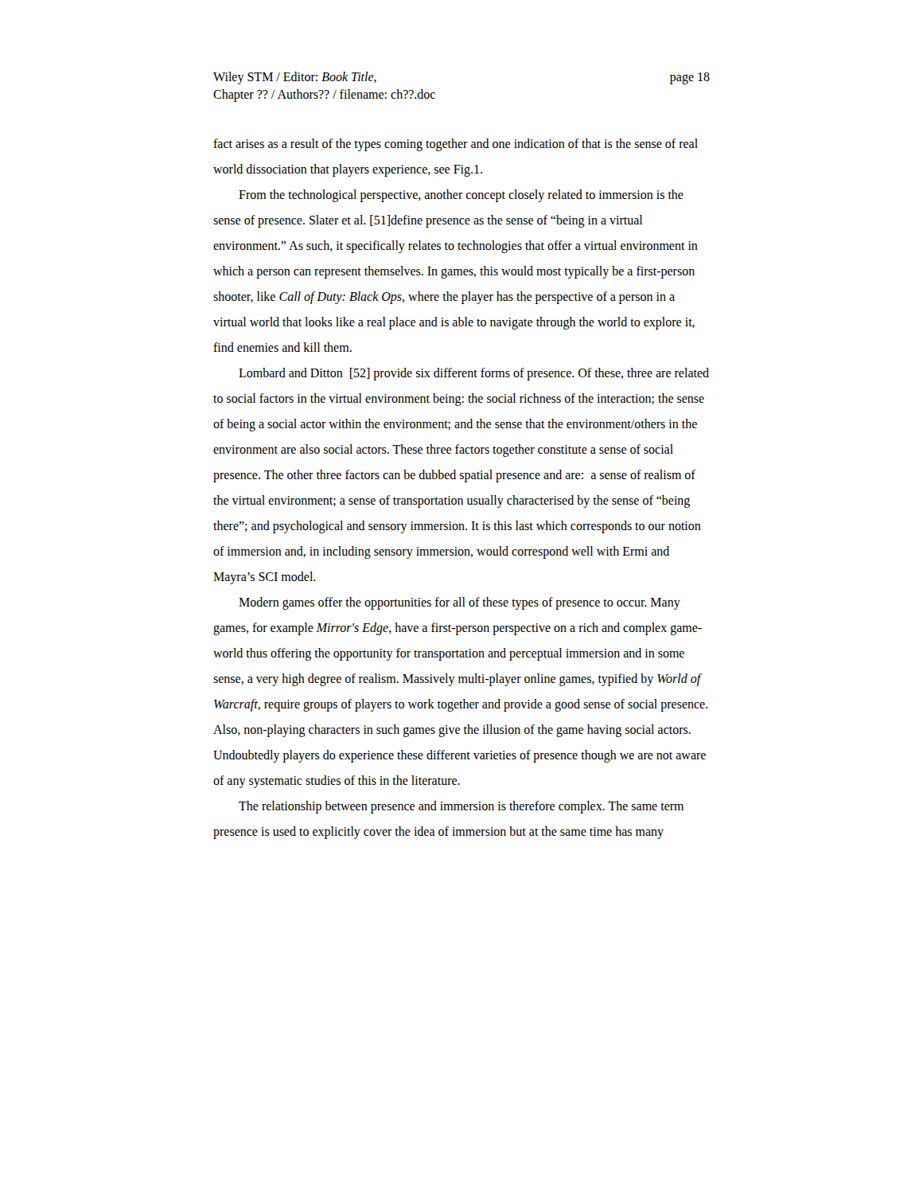Wiley STM / Editor: Book Title,
Chapter ?? / Authors?? / filename: ch??.doc
page 18
fact arises as a result of the types coming together and one indication of that is the sense of real world dissociation that players experience, see Fig.1.
From the technological perspective, another concept closely related to immersion is the sense of presence. Slater et al. [51]define presence as the sense of “being in a virtual environment.” As such, it specifically relates to technologies that offer a virtual environment in which a person can represent themselves. In games, this would most typically be a first-person shooter, like Call of Duty: Black Ops, where the player has the perspective of a person in a virtual world that looks like a real place and is able to navigate through the world to explore it, find enemies and kill them.
Lombard and Ditton [52] provide six different forms of presence. Of these, three are related to social factors in the virtual environment being: the social richness of the interaction; the sense of being a social actor within the environment; and the sense that the environment/others in the environment are also social actors. These three factors together constitute a sense of social presence. The other three factors can be dubbed spatial presence and are: a sense of realism of the virtual environment; a sense of transportation usually characterised by the sense of “being there”; and psychological and sensory immersion. It is this last which corresponds to our notion of immersion and, in including sensory immersion, would correspond well with Ermi and Mayra’s SCI model.
Modern games offer the opportunities for all of these types of presence to occur. Many games, for example Mirror's Edge, have a first-person perspective on a rich and complex game-world thus offering the opportunity for transportation and perceptual immersion and in some sense, a very high degree of realism. Massively multi-player online games, typified by World of Warcraft, require groups of players to work together and provide a good sense of social presence. Also, non-playing characters in such games give the illusion of the game having social actors. Undoubtedly players do experience these different varieties of presence though we are not aware of any systematic studies of this in the literature.
The relationship between presence and immersion is therefore complex. The same term presence is used to explicitly cover the idea of immersion but at the same time has many